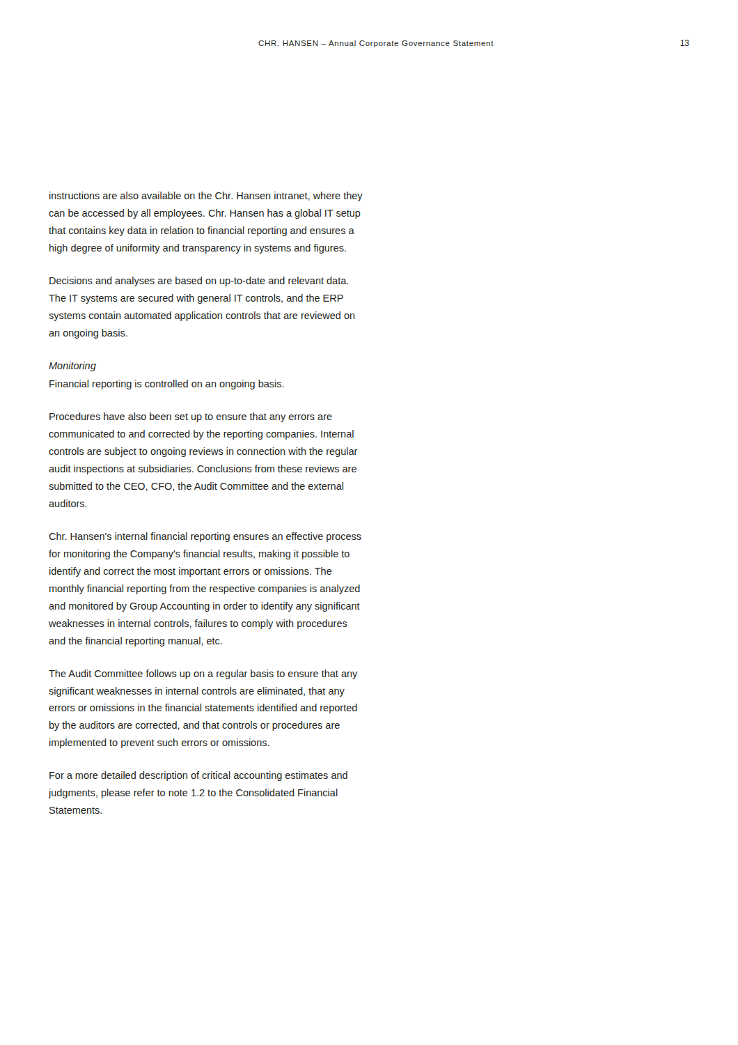CHR. HANSEN – Annual Corporate Governance Statement
13
instructions are also available on the Chr. Hansen intranet, where they can be accessed by all employees. Chr. Hansen has a global IT setup that contains key data in relation to financial reporting and ensures a high degree of uniformity and transparency in systems and figures.
Decisions and analyses are based on up-to-date and relevant data. The IT systems are secured with general IT controls, and the ERP systems contain automated application controls that are reviewed on an ongoing basis.
Monitoring
Financial reporting is controlled on an ongoing basis.
Procedures have also been set up to ensure that any errors are communicated to and corrected by the reporting companies. Internal controls are subject to ongoing reviews in connection with the regular audit inspections at subsidiaries. Conclusions from these reviews are submitted to the CEO, CFO, the Audit Committee and the external auditors.
Chr. Hansen's internal financial reporting ensures an effective process for monitoring the Company's financial results, making it possible to identify and correct the most important errors or omissions. The monthly financial reporting from the respective companies is analyzed and monitored by Group Accounting in order to identify any significant weaknesses in internal controls, failures to comply with procedures and the financial reporting manual, etc.
The Audit Committee follows up on a regular basis to ensure that any significant weaknesses in internal controls are eliminated, that any errors or omissions in the financial statements identified and reported by the auditors are corrected, and that controls or procedures are implemented to prevent such errors or omissions.
For a more detailed description of critical accounting estimates and judgments, please refer to note 1.2 to the Consolidated Financial Statements.